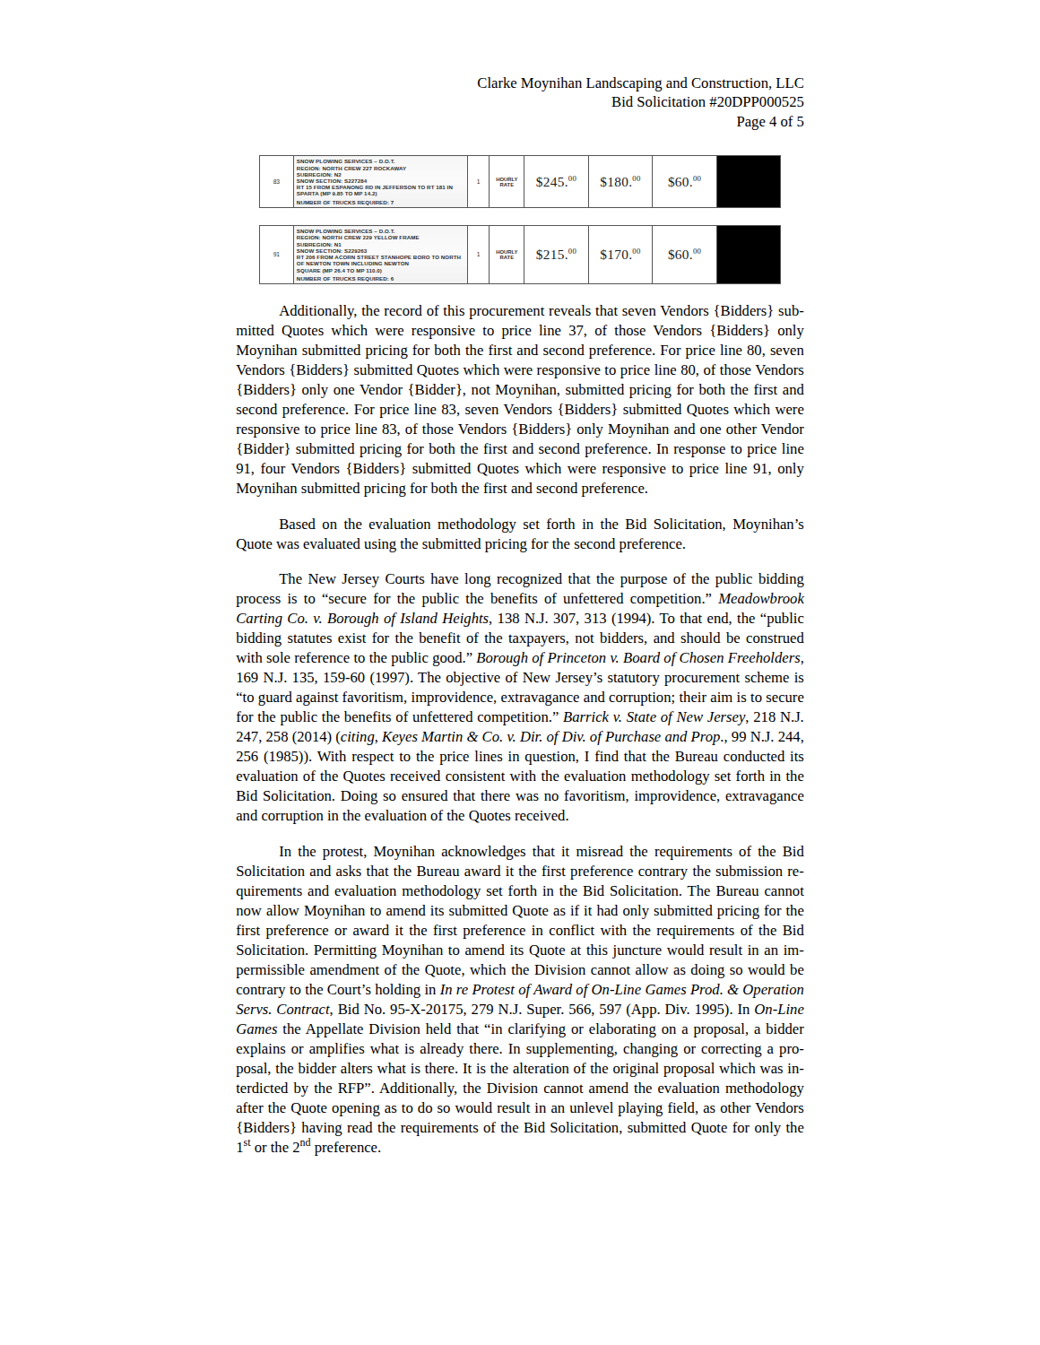Clarke Moynihan Landscaping and Construction, LLC
Bid Solicitation #20DPP000525
Page 4 of 5
| 83 | SNOW PLOWING SERVICES – D.O.T. REGION: NORTH CREW 227 ROCKAWAY SUBREGION: N2 SNOW SECTION: S227284 RT 15 FROM ESPANONG RD IN JEFFERSON TO RT 181 IN SPARTA (MP 9.85 TO MP 14.2) NUMBER OF TRUCKS REQUIRED: 7 | 1 | HOURLY RATE | $245. 00 | $180. 00 | $60. 00 | |
| 91 | SNOW PLOWING SERVICES – D.O.T. REGION: NORTH CREW 229 YELLOW FRAME SUBREGION: N1 SNOW SECTION: S229263 RT 206 FROM ACORN STREET STANHOPE BORO TO NORTH OF NEWTON TOWN INCLUDING NEWTON SQUARE (MP 26.4 TO MP 110.0) NUMBER OF TRUCKS REQUIRED: 6 | 1 | HOURLY RATE | $215. 00 | $170. 00 | $60. 00 | |
Additionally, the record of this procurement reveals that seven Vendors {Bidders} submitted Quotes which were responsive to price line 37, of those Vendors {Bidders} only Moynihan submitted pricing for both the first and second preference. For price line 80, seven Vendors {Bidders} submitted Quotes which were responsive to price line 80, of those Vendors {Bidders} only one Vendor {Bidder}, not Moynihan, submitted pricing for both the first and second preference. For price line 83, seven Vendors {Bidders} submitted Quotes which were responsive to price line 83, of those Vendors {Bidders} only Moynihan and one other Vendor {Bidder} submitted pricing for both the first and second preference. In response to price line 91, four Vendors {Bidders} submitted Quotes which were responsive to price line 91, only Moynihan submitted pricing for both the first and second preference.
Based on the evaluation methodology set forth in the Bid Solicitation, Moynihan’s Quote was evaluated using the submitted pricing for the second preference.
The New Jersey Courts have long recognized that the purpose of the public bidding process is to “secure for the public the benefits of unfettered competition.” Meadowbrook Carting Co. v. Borough of Island Heights, 138 N.J. 307, 313 (1994). To that end, the “public bidding statutes exist for the benefit of the taxpayers, not bidders, and should be construed with sole reference to the public good.” Borough of Princeton v. Board of Chosen Freeholders, 169 N.J. 135, 159-60 (1997). The objective of New Jersey’s statutory procurement scheme is “to guard against favoritism, improvidence, extravagance and corruption; their aim is to secure for the public the benefits of unfettered competition.” Barrick v. State of New Jersey, 218 N.J. 247, 258 (2014) (citing, Keyes Martin & Co. v. Dir. of Div. of Purchase and Prop., 99 N.J. 244, 256 (1985)). With respect to the price lines in question, I find that the Bureau conducted its evaluation of the Quotes received consistent with the evaluation methodology set forth in the Bid Solicitation. Doing so ensured that there was no favoritism, improvidence, extravagance and corruption in the evaluation of the Quotes received.
In the protest, Moynihan acknowledges that it misread the requirements of the Bid Solicitation and asks that the Bureau award it the first preference contrary the submission requirements and evaluation methodology set forth in the Bid Solicitation. The Bureau cannot now allow Moynihan to amend its submitted Quote as if it had only submitted pricing for the first preference or award it the first preference in conflict with the requirements of the Bid Solicitation. Permitting Moynihan to amend its Quote at this juncture would result in an impermissible amendment of the Quote, which the Division cannot allow as doing so would be contrary to the Court’s holding in In re Protest of Award of On-Line Games Prod. & Operation Servs. Contract, Bid No. 95-X-20175, 279 N.J. Super. 566, 597 (App. Div. 1995). In On-Line Games the Appellate Division held that “in clarifying or elaborating on a proposal, a bidder explains or amplifies what is already there. In supplementing, changing or correcting a proposal, the bidder alters what is there. It is the alteration of the original proposal which was interdicted by the RFP”. Additionally, the Division cannot amend the evaluation methodology after the Quote opening as to do so would result in an unlevel playing field, as other Vendors {Bidders} having read the requirements of the Bid Solicitation, submitted Quote for only the 1st or the 2nd preference.